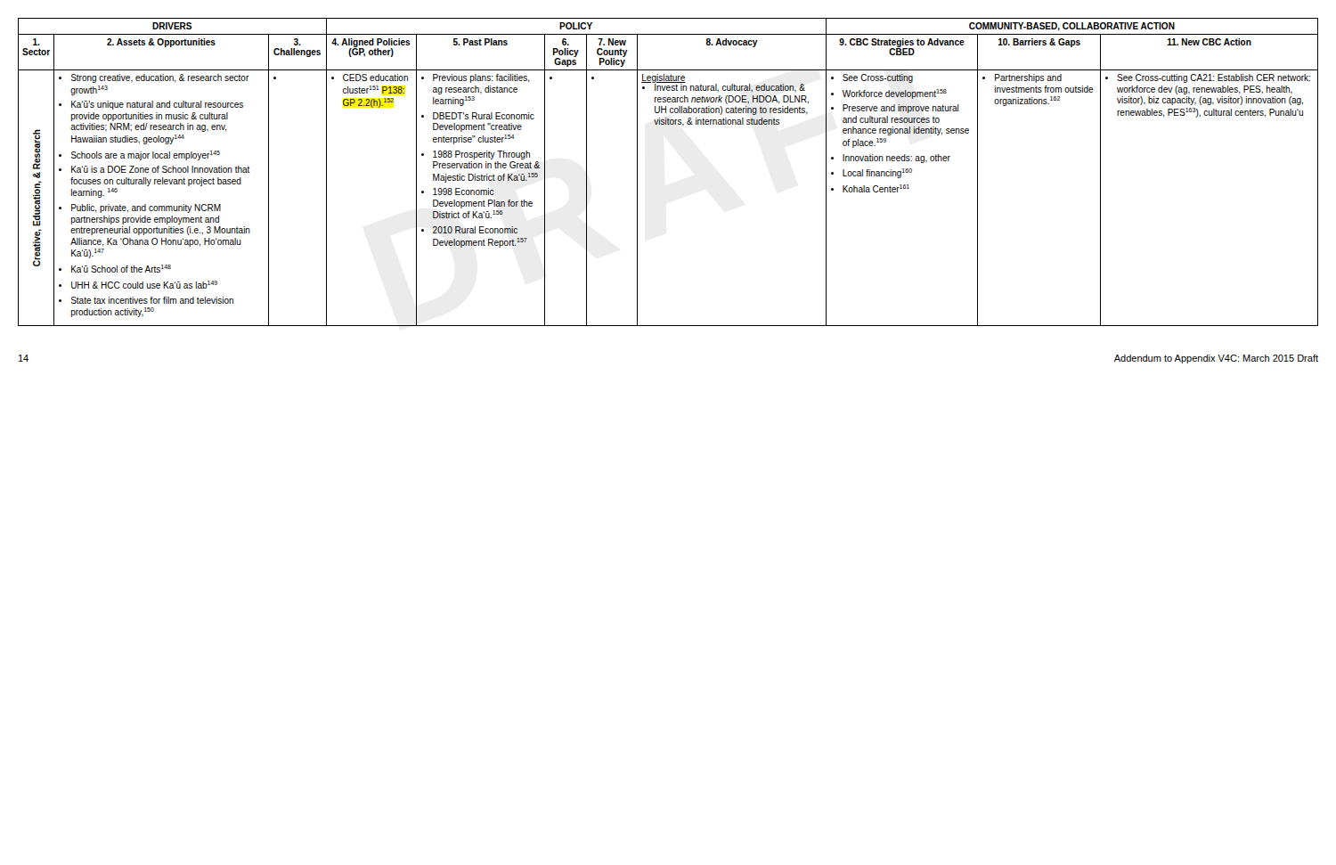DRAFT
| DRIVERS | POLICY | COMMUNITY-BASED, COLLABORATIVE ACTION |
| --- | --- | --- |
| 1. Sector | 2. Assets & Opportunities | 3. Challenges | 4. Aligned Policies (GP, other) | 5. Past Plans | 6. Policy Gaps | 7. New County Policy | 8. Advocacy | 9. CBC Strategies to Advance CBED | 10. Barriers & Gaps | 11. New CBC Action |
| Creative, Education, & Research | Strong creative, education, & research sector growth 143 Ka‘ū's unique natural and cultural resources provide opportunities in music & cultural activities; NRM; ed/ research in ag, env, Hawaiian studies, geology 144 Schools are a major local employer 145 Ka‘ū is a DOE Zone of School Innovation that focuses on culturally relevant project based learning. 146 Public, private, and community NCRM partnerships provide employment and entrepreneurial opportunities (i.e., 3 Mountain Alliance, Ka ‘Ohana O Honu‘apo, Ho‘omalu Ka‘ū). 147 Ka‘ū School of the Arts 148 UHH & HCC could use Ka‘ū as lab 149 State tax incentives for film and television production activity, 150 | | CEDS education cluster 151 P138: GP 2.2(h). 152 | Previous plans: facilities, ag research, distance learning 153 DBEDT's Rural Economic Development "creative enterprise" cluster 154 1988 Prosperity Through Preservation in the Great & Majestic District of Ka‘ū. 155 1998 Economic Development Plan for the District of Ka‘ū. 156 2010 Rural Economic Development Report. 157 | | | Legislature Invest in natural, cultural, education, & research network (DOE, HDOA, DLNR, UH collaboration) catering to residents, visitors, & international students | See Cross-cutting Workforce development 158 Preserve and improve natural and cultural resources to enhance regional identity, sense of place. 159 Innovation needs: ag, other Local financing 160 Kohala Center 161 | Partnerships and investments from outside organizations. 162 | See Cross-cutting CA21: Establish CER network: workforce dev (ag, renewables, PES, health, visitor), biz capacity, (ag, visitor) innovation (ag, renewables, PES 163 ), cultural centers, Punalu‘u |
14
Addendum to Appendix V4C: March 2015 Draft